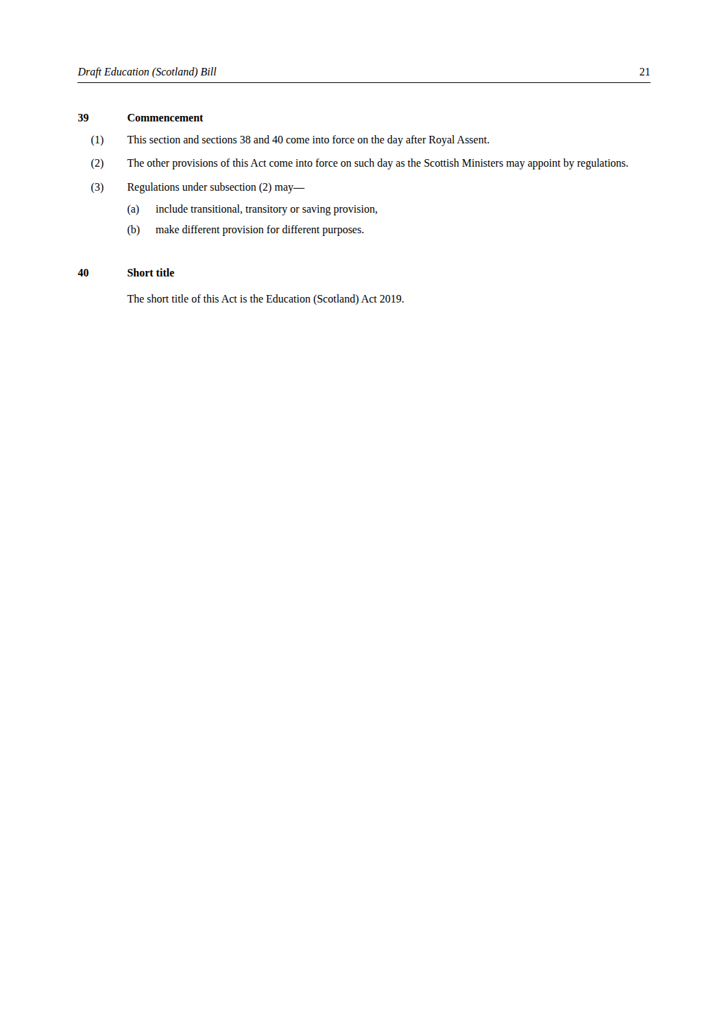Draft Education (Scotland) Bill 21
39 Commencement
(1) This section and sections 38 and 40 come into force on the day after Royal Assent.
(2) The other provisions of this Act come into force on such day as the Scottish Ministers may appoint by regulations.
(3) Regulations under subsection (2) may—
(a) include transitional, transitory or saving provision,
(b) make different provision for different purposes.
40 Short title
The short title of this Act is the Education (Scotland) Act 2019.